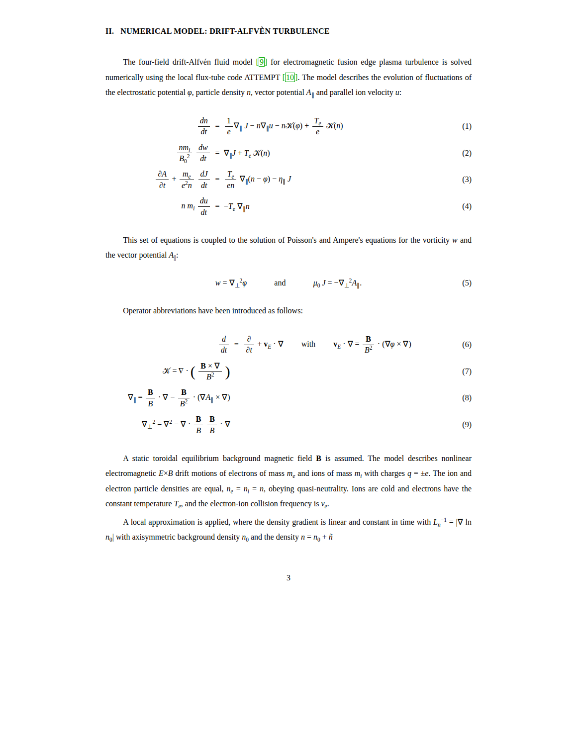II. NUMERICAL MODEL: DRIFT-ALFVÈN TURBULENCE
The four-field drift-Alfvén fluid model [9] for electromagnetic fusion edge plasma turbulence is solved numerically using the local flux-tube code ATTEMPT [10]. The model describes the evolution of fluctuations of the electrostatic potential φ, particle density n, vector potential A∥ and parallel ion velocity u:
| dn dt | = | 1 e ∇ ∥ J − n ∇ ∥ u − n 𝒦( φ ) + T e e 𝒦( n ) | (1) |
| nm i B 0 2 dw dt | = | ∇ ∥ J + T e 𝒦( n ) | (2) |
| ∂ A ∂ t + m e e 2 n dJ dt | = | T e en ∇ ∥ ( n − φ ) − η ∥ J | (3) |
| n m i du dt | = | − T e ∇ ∥ n | (4) |
This set of equations is coupled to the solution of Poisson's and Ampere's equations for the vorticity w and the vector potential A||:
w = ∇⊥2φ and μ0 J = −∇⊥2A∥.
(5)
Operator abbreviations have been introduced as follows:
| d dt | = | ∂ ∂ t + v E · ∇ with v E · ∇ = B B 2 · (∇ φ × ∇) | (6) |
| 𝒦 = ∇ · ( B × ∇ B 2 ) | | | (7) |
| ∇ ∥ = B B · ∇ − B B 2 · (∇ A ∥ × ∇) | | | (8) |
| ∇ ⊥ 2 = ∇ 2 − ∇ · B B B B · ∇ | | | (9) |
A static toroidal equilibrium background magnetic field B is assumed. The model describes nonlinear electromagnetic E×B drift motions of electrons of mass me and ions of mass mi with charges q = ±e. The ion and electron particle densities are equal, ne = ni = n, obeying quasi-neutrality. Ions are cold and electrons have the constant temperature Te, and the electron-ion collision frequency is νe.
A local approximation is applied, where the density gradient is linear and constant in time with Ln−1 = |∇ ln n0| with axisymmetric background density n0 and the density n = n0 + ñ
3